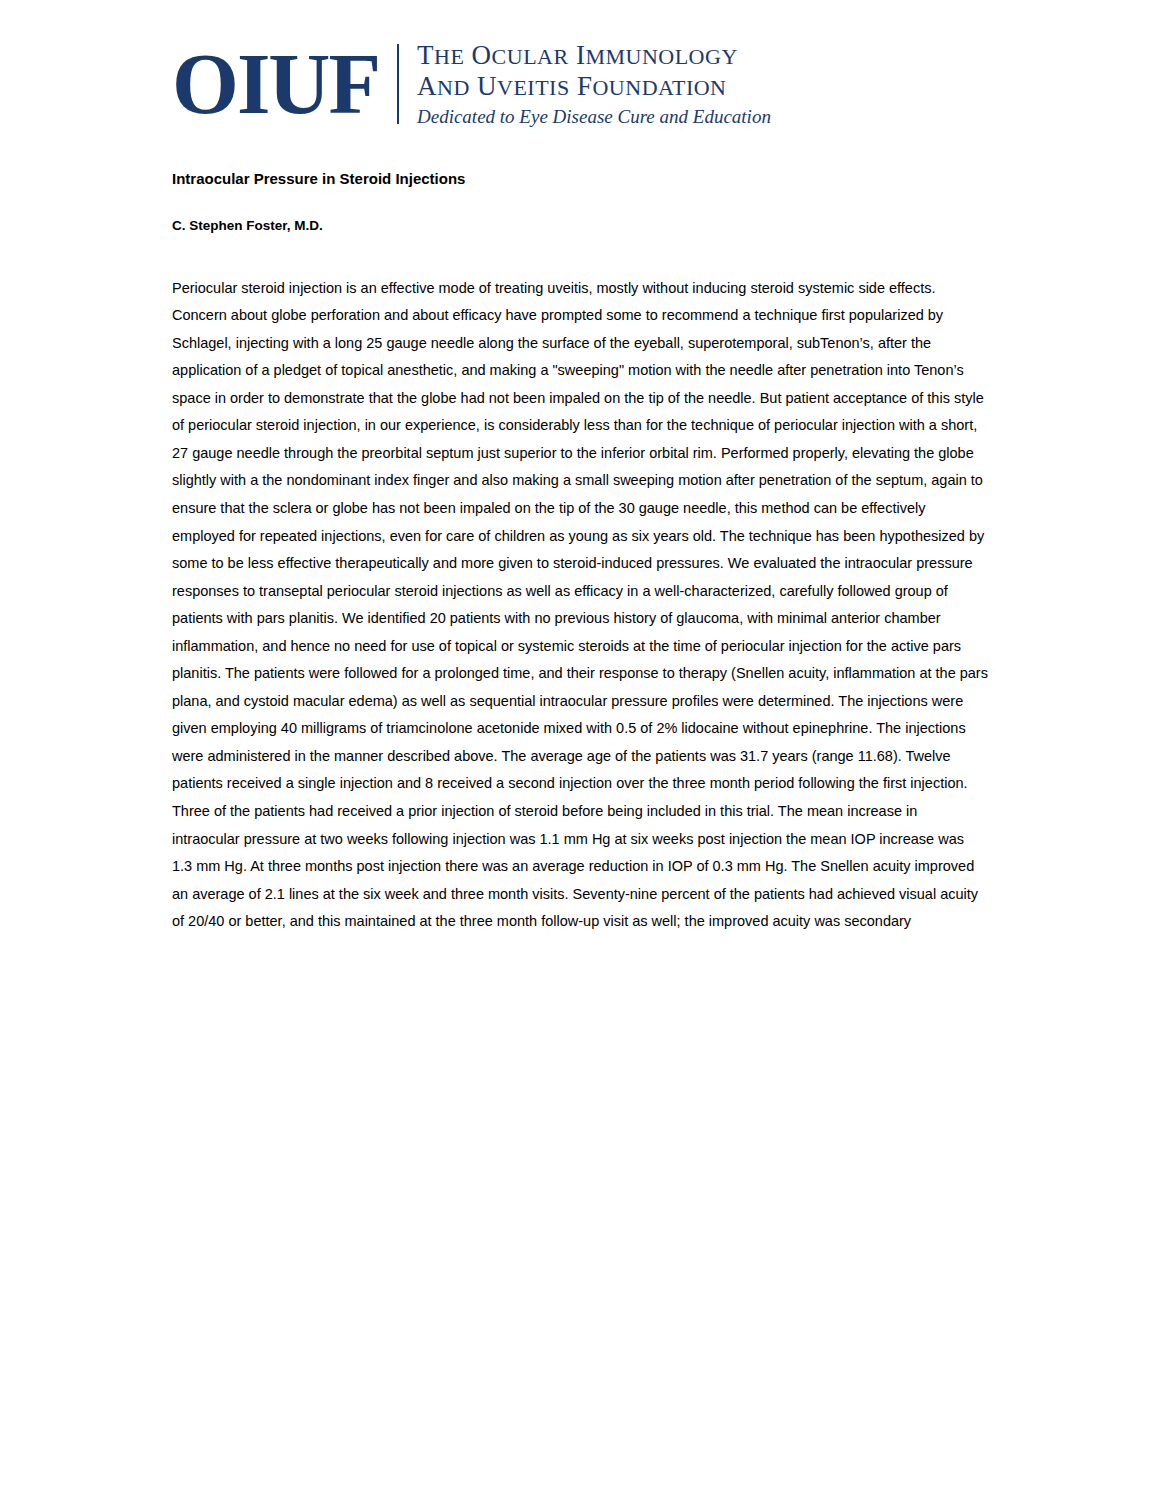OIUF
THE OCULAR IMMUNOLOGY
AND UVEITIS FOUNDATION
Dedicated to Eye Disease Cure and Education
Intraocular Pressure in Steroid Injections
C. Stephen Foster, M.D.
Periocular steroid injection is an effective mode of treating uveitis, mostly without inducing steroid systemic side effects. Concern about globe perforation and about efficacy have prompted some to recommend a technique first popularized by Schlagel, injecting with a long 25 gauge needle along the surface of the eyeball, superotemporal, subTenon’s, after the application of a pledget of topical anesthetic, and making a "sweeping" motion with the needle after penetration into Tenon’s space in order to demonstrate that the globe had not been impaled on the tip of the needle. But patient acceptance of this style of periocular steroid injection, in our experience, is considerably less than for the technique of periocular injection with a short, 27 gauge needle through the preorbital septum just superior to the inferior orbital rim. Performed properly, elevating the globe slightly with a the nondominant index finger and also making a small sweeping motion after penetration of the septum, again to ensure that the sclera or globe has not been impaled on the tip of the 30 gauge needle, this method can be effectively employed for repeated injections, even for care of children as young as six years old. The technique has been hypothesized by some to be less effective therapeutically and more given to steroid-induced pressures. We evaluated the intraocular pressure responses to transeptal periocular steroid injections as well as efficacy in a well-characterized, carefully followed group of patients with pars planitis. We identified 20 patients with no previous history of glaucoma, with minimal anterior chamber inflammation, and hence no need for use of topical or systemic steroids at the time of periocular injection for the active pars planitis. The patients were followed for a prolonged time, and their response to therapy (Snellen acuity, inflammation at the pars plana, and cystoid macular edema) as well as sequential intraocular pressure profiles were determined. The injections were given employing 40 milligrams of triamcinolone acetonide mixed with 0.5 of 2% lidocaine without epinephrine. The injections were administered in the manner described above. The average age of the patients was 31.7 years (range 11.68). Twelve patients received a single injection and 8 received a second injection over the three month period following the first injection. Three of the patients had received a prior injection of steroid before being included in this trial. The mean increase in intraocular pressure at two weeks following injection was 1.1 mm Hg at six weeks post injection the mean IOP increase was 1.3 mm Hg. At three months post injection there was an average reduction in IOP of 0.3 mm Hg. The Snellen acuity improved an average of 2.1 lines at the six week and three month visits. Seventy-nine percent of the patients had achieved visual acuity of 20/40 or better, and this maintained at the three month follow-up visit as well; the improved acuity was secondary